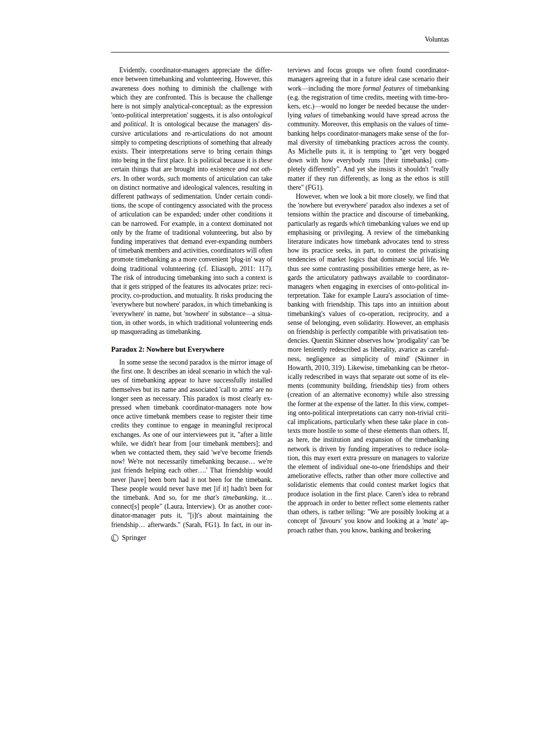Voluntas
Evidently, coordinator-managers appreciate the difference between timebanking and volunteering. However, this awareness does nothing to diminish the challenge with which they are confronted. This is because the challenge here is not simply analytical-conceptual; as the expression 'onto-political interpretation' suggests, it is also ontological and political. It is ontological because the managers' discursive articulations and re-articulations do not amount simply to competing descriptions of something that already exists. Their interpretations serve to bring certain things into being in the first place. It is political because it is these certain things that are brought into existence and not others. In other words, such moments of articulation can take on distinct normative and ideological valences, resulting in different pathways of sedimentation. Under certain conditions, the scope of contingency associated with the process of articulation can be expanded; under other conditions it can be narrowed. For example, in a context dominated not only by the frame of traditional volunteering, but also by funding imperatives that demand ever-expanding numbers of timebank members and activities, coordinators will often promote timebanking as a more convenient 'plug-in' way of doing traditional volunteering (cf. Eliasoph, 2011: 117). The risk of introducing timebanking into such a context is that it gets stripped of the features its advocates prize: reciprocity, co-production, and mutuality. It risks producing the 'everywhere but nowhere' paradox, in which timebanking is 'everywhere' in name, but 'nowhere' in substance—a situation, in other words, in which traditional volunteering ends up masquerading as timebanking.
Paradox 2: Nowhere but Everywhere
In some sense the second paradox is the mirror image of the first one. It describes an ideal scenario in which the values of timebanking appear to have successfully installed themselves but its name and associated 'call to arms' are no longer seen as necessary. This paradox is most clearly expressed when timebank coordinator-managers note how once active timebank members cease to register their time credits they continue to engage in meaningful reciprocal exchanges. As one of our interviewees put it, "after a little while, we didn't hear from [our timebank members]; and when we contacted them, they said 'we've become friends now! We're not necessarily timebanking because… we're just friends helping each other….' That friendship would never [have] been born had it not been for the timebank. These people would never have met [if it] hadn't been for the timebank. And so, for me that's timebanking, it… connect[s] people" (Laura, Interview). Or as another coordinator-manager puts it, "[i]t's about maintaining the friendship… afterwards." (Sarah, FG1). In fact, in our interviews and focus groups we often found coordinator-managers agreeing that in a future ideal case scenario their work—including the more formal features of timebanking (e.g. the registration of time credits, meeting with time-brokers, etc.)—would no longer be needed because the underlying values of timebanking would have spread across the community. Moreover, this emphasis on the values of timebanking helps coordinator-managers make sense of the formal diversity of timebanking practices across the county. As Michelle puts it, it is tempting to "get very bogged down with how everybody runs [their timebanks] completely differently". And yet she insists it shouldn't "really matter if they run differently, as long as the ethos is still there" (FG1).
However, when we look a bit more closely, we find that the 'nowhere but everywhere' paradox also indexes a set of tensions within the practice and discourse of timebanking, particularly as regards which timebanking values we end up emphasising or privileging. A review of the timebanking literature indicates how timebank advocates tend to stress how its practice seeks, in part, to contest the privatising tendencies of market logics that dominate social life. We thus see some contrasting possibilities emerge here, as regards the articulatory pathways available to coordinator-managers when engaging in exercises of onto-political interpretation. Take for example Laura's association of timebanking with friendship. This taps into an intuition about timebanking's values of co-operation, reciprocity, and a sense of belonging, even solidarity. However, an emphasis on friendship is perfectly compatible with privatisation tendencies. Quentin Skinner observes how 'prodigality' can 'be more leniently redescribed as liberality, avarice as carefulness, negligence as simplicity of mind' (Skinner in Howarth, 2010, 319). Likewise, timebanking can be rhetorically redescribed in ways that separate out some of its elements (community building, friendship ties) from others (creation of an alternative economy) while also stressing the former at the expense of the latter. In this view, competing onto-political interpretations can carry non-trivial critical implications, particularly when these take place in contexts more hostile to some of these elements than others. If, as here, the institution and expansion of the timebanking network is driven by funding imperatives to reduce isolation, this may exert extra pressure on managers to valorize the element of individual one-to-one friendships and their ameliorative effects, rather than other more collective and solidaristic elements that could contest market logics that produce isolation in the first place. Caren's idea to rebrand the approach in order to better reflect some elements rather than others, is rather telling: "We are possibly looking at a concept of 'favours' you know and looking at a 'mate' approach rather than, you know, banking and brokering
Springer